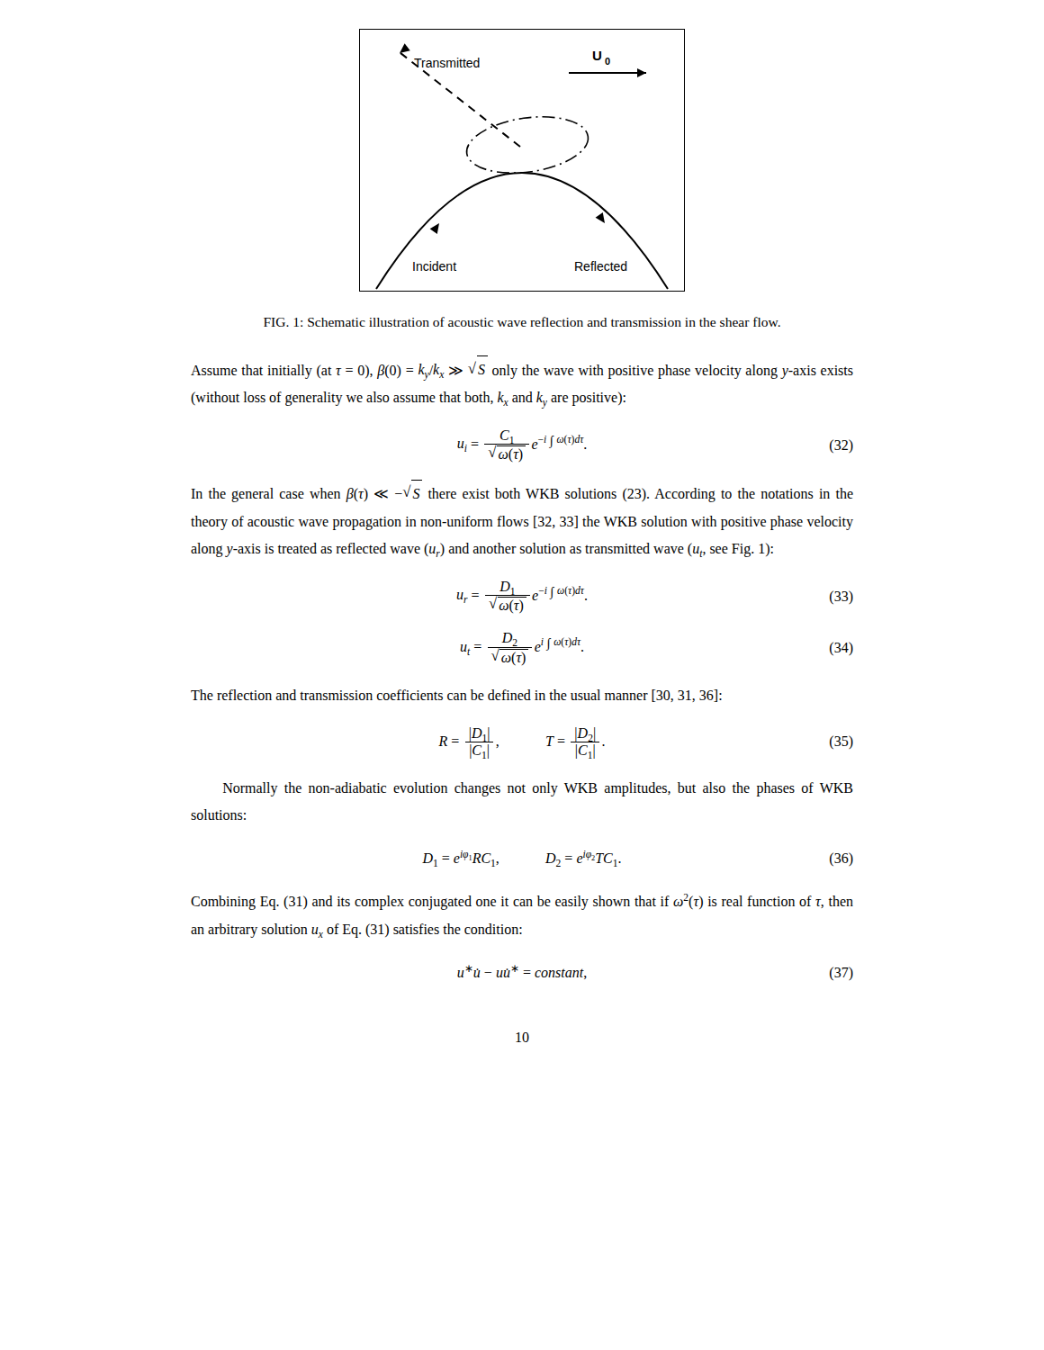Transmitted U 0 Incident Reflected
FIG. 1: Schematic illustration of acoustic wave reflection and transmission in the shear flow.
Assume that initially (at τ = 0), β(0) = ky/kx ≫ S only the wave with positive phase velocity along y-axis exists (without loss of generality we also assume that both, kx and ky are positive):
ui = C1 ω(τ) e−i ∫ ω(τ)dτ. (32)
In the general case when β(τ) ≪ −S there exist both WKB solutions (23). According to the notations in the theory of acoustic wave propagation in non-uniform flows [32, 33] the WKB solution with positive phase velocity along y-axis is treated as reflected wave (ur) and another solution as transmitted wave (ut, see Fig. 1):
ur = D1 ω(τ) e−i ∫ ω(τ)dτ. (33)
ut = D2 ω(τ) ei ∫ ω(τ)dτ. (34)
The reflection and transmission coefficients can be defined in the usual manner [30, 31, 36]:
R = |D1||C1|, T = |D2||C1|. (35)
Normally the non-adiabatic evolution changes not only WKB amplitudes, but also the phases of WKB solutions:
D1 = eiφ1RC1, D2 = eiφ2TC1. (36)
Combining Eq. (31) and its complex conjugated one it can be easily shown that if ω2(τ) is real function of τ, then an arbitrary solution ux of Eq. (31) satisfies the condition:
u∗u̇ − uu̇∗ = constant, (37)
10